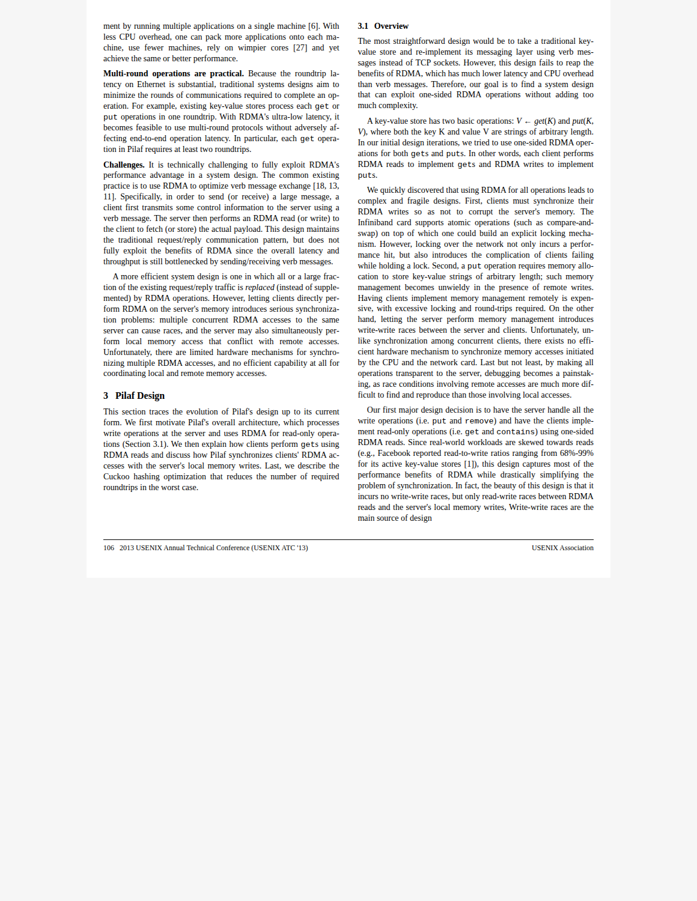ment by running multiple applications on a single machine [6]. With less CPU overhead, one can pack more applications onto each machine, use fewer machines, rely on wimpier cores [27] and yet achieve the same or better performance.
Multi-round operations are practical. Because the roundtrip latency on Ethernet is substantial, traditional systems designs aim to minimize the rounds of communications required to complete an operation. For example, existing key-value stores process each get or put operations in one roundtrip. With RDMA's ultra-low latency, it becomes feasible to use multi-round protocols without adversely affecting end-to-end operation latency. In particular, each get operation in Pilaf requires at least two roundtrips.
Challenges. It is technically challenging to fully exploit RDMA's performance advantage in a system design. The common existing practice is to use RDMA to optimize verb message exchange [18, 13, 11]. Specifically, in order to send (or receive) a large message, a client first transmits some control information to the server using a verb message. The server then performs an RDMA read (or write) to the client to fetch (or store) the actual payload. This design maintains the traditional request/reply communication pattern, but does not fully exploit the benefits of RDMA since the overall latency and throughput is still bottlenecked by sending/receiving verb messages.
A more efficient system design is one in which all or a large fraction of the existing request/reply traffic is replaced (instead of supplemented) by RDMA operations. However, letting clients directly perform RDMA on the server's memory introduces serious synchronization problems: multiple concurrent RDMA accesses to the same server can cause races, and the server may also simultaneously perform local memory access that conflict with remote accesses. Unfortunately, there are limited hardware mechanisms for synchronizing multiple RDMA accesses, and no efficient capability at all for coordinating local and remote memory accesses.
3 Pilaf Design
This section traces the evolution of Pilaf's design up to its current form. We first motivate Pilaf's overall architecture, which processes write operations at the server and uses RDMA for read-only operations (Section 3.1). We then explain how clients perform gets using RDMA reads and discuss how Pilaf synchronizes clients' RDMA accesses with the server's local memory writes. Last, we describe the Cuckoo hashing optimization that reduces the number of required roundtrips in the worst case.
3.1 Overview
The most straightforward design would be to take a traditional key-value store and re-implement its messaging layer using verb messages instead of TCP sockets. However, this design fails to reap the benefits of RDMA, which has much lower latency and CPU overhead than verb messages. Therefore, our goal is to find a system design that can exploit one-sided RDMA operations without adding too much complexity.
A key-value store has two basic operations: V ← get(K) and put(K, V), where both the key K and value V are strings of arbitrary length. In our initial design iterations, we tried to use one-sided RDMA operations for both gets and puts. In other words, each client performs RDMA reads to implement gets and RDMA writes to implement puts.
We quickly discovered that using RDMA for all operations leads to complex and fragile designs. First, clients must synchronize their RDMA writes so as not to corrupt the server's memory. The Infiniband card supports atomic operations (such as compare-and-swap) on top of which one could build an explicit locking mechanism. However, locking over the network not only incurs a performance hit, but also introduces the complication of clients failing while holding a lock. Second, a put operation requires memory allocation to store key-value strings of arbitrary length; such memory management becomes unwieldy in the presence of remote writes. Having clients implement memory management remotely is expensive, with excessive locking and round-trips required. On the other hand, letting the server perform memory management introduces write-write races between the server and clients. Unfortunately, unlike synchronization among concurrent clients, there exists no efficient hardware mechanism to synchronize memory accesses initiated by the CPU and the network card. Last but not least, by making all operations transparent to the server, debugging becomes a painstaking, as race conditions involving remote accesses are much more difficult to find and reproduce than those involving local accesses.
Our first major design decision is to have the server handle all the write operations (i.e. put and remove) and have the clients implement read-only operations (i.e. get and contains) using one-sided RDMA reads. Since real-world workloads are skewed towards reads (e.g., Facebook reported read-to-write ratios ranging from 68%-99% for its active key-value stores [1]), this design captures most of the performance benefits of RDMA while drastically simplifying the problem of synchronization. In fact, the beauty of this design is that it incurs no write-write races, but only read-write races between RDMA reads and the server's local memory writes, Write-write races are the main source of design
106 2013 USENIX Annual Technical Conference (USENIX ATC '13)
USENIX Association